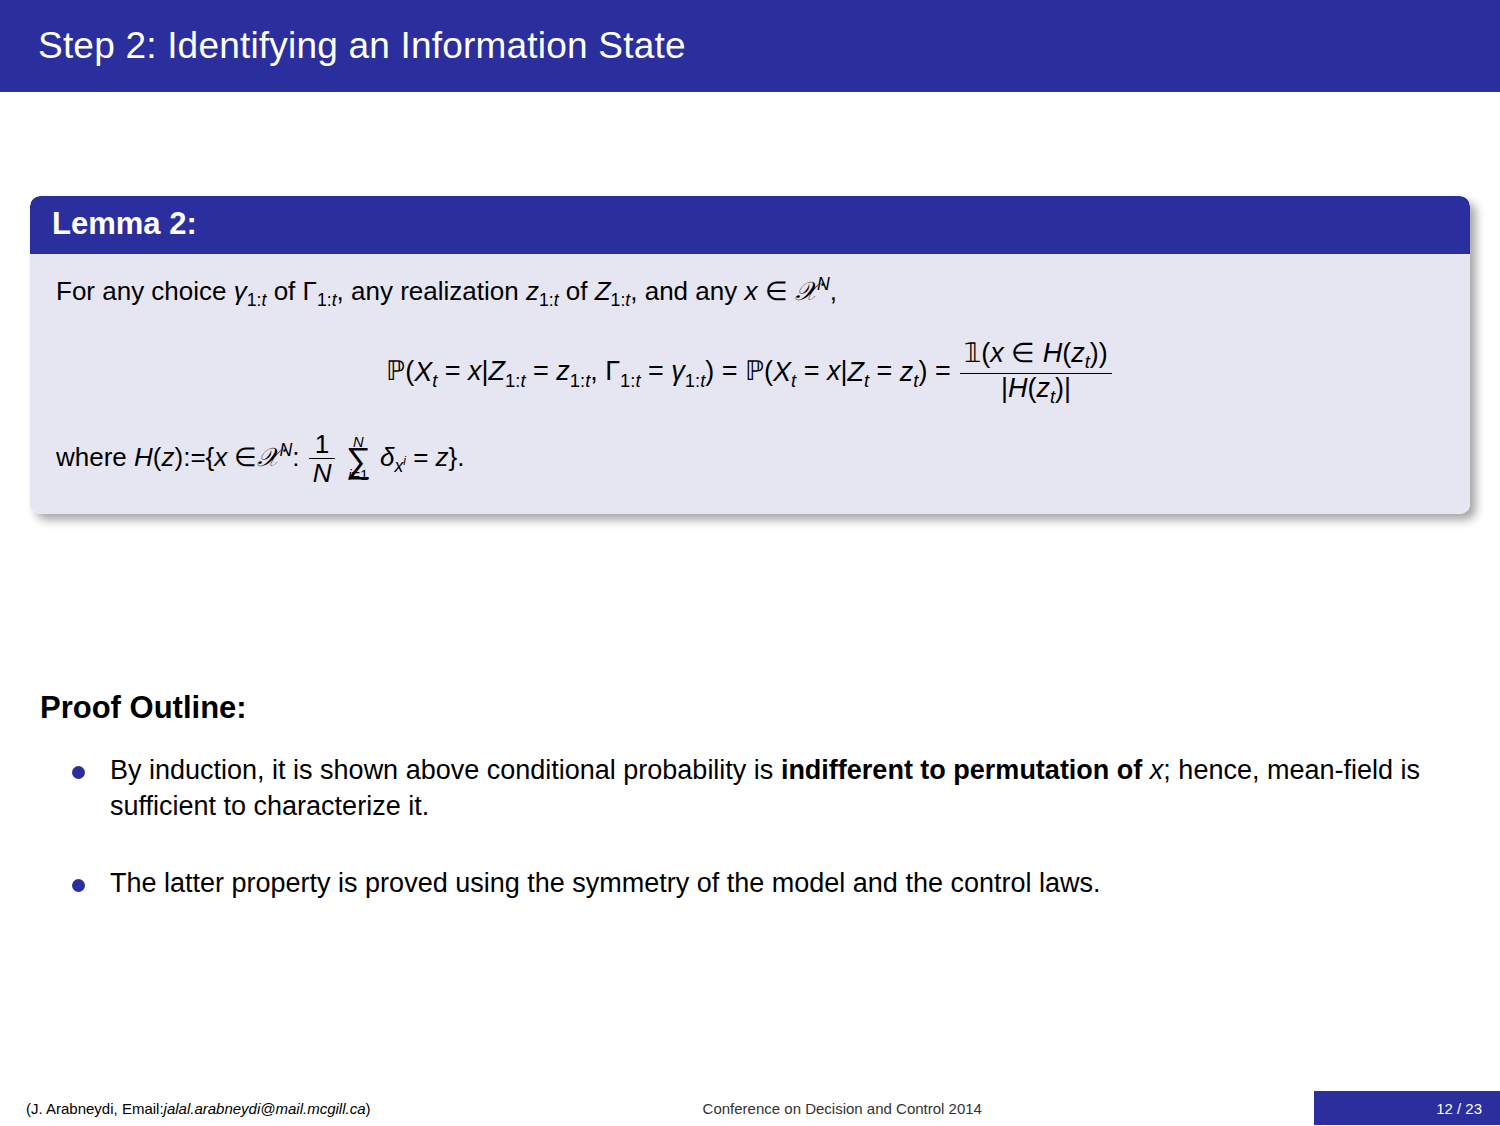Step 2: Identifying an Information State
Lemma 2:
For any choice γ1:t of Γ1:t, any realization z1:t of Z1:t, and any x ∈ 𝒳N,
ℙ(Xt = x|Z1:t = z1:t, Γ1:t = γ1:t) = ℙ(Xt = x|Zt = zt) = 𝟙(x ∈ H(zt)) |H(zt)|
where H(z):={x ∈𝒳N: 1 N ∑Ni=1 δxi = z}.
Proof Outline:
By induction, it is shown above conditional probability is indifferent to permutation of x; hence, mean-field is sufficient to characterize it.
The latter property is proved using the symmetry of the model and the control laws.
(J. Arabneydi, Email:jalal.arabneydi@mail.mcgill.ca)
Conference on Decision and Control 2014
12 / 23